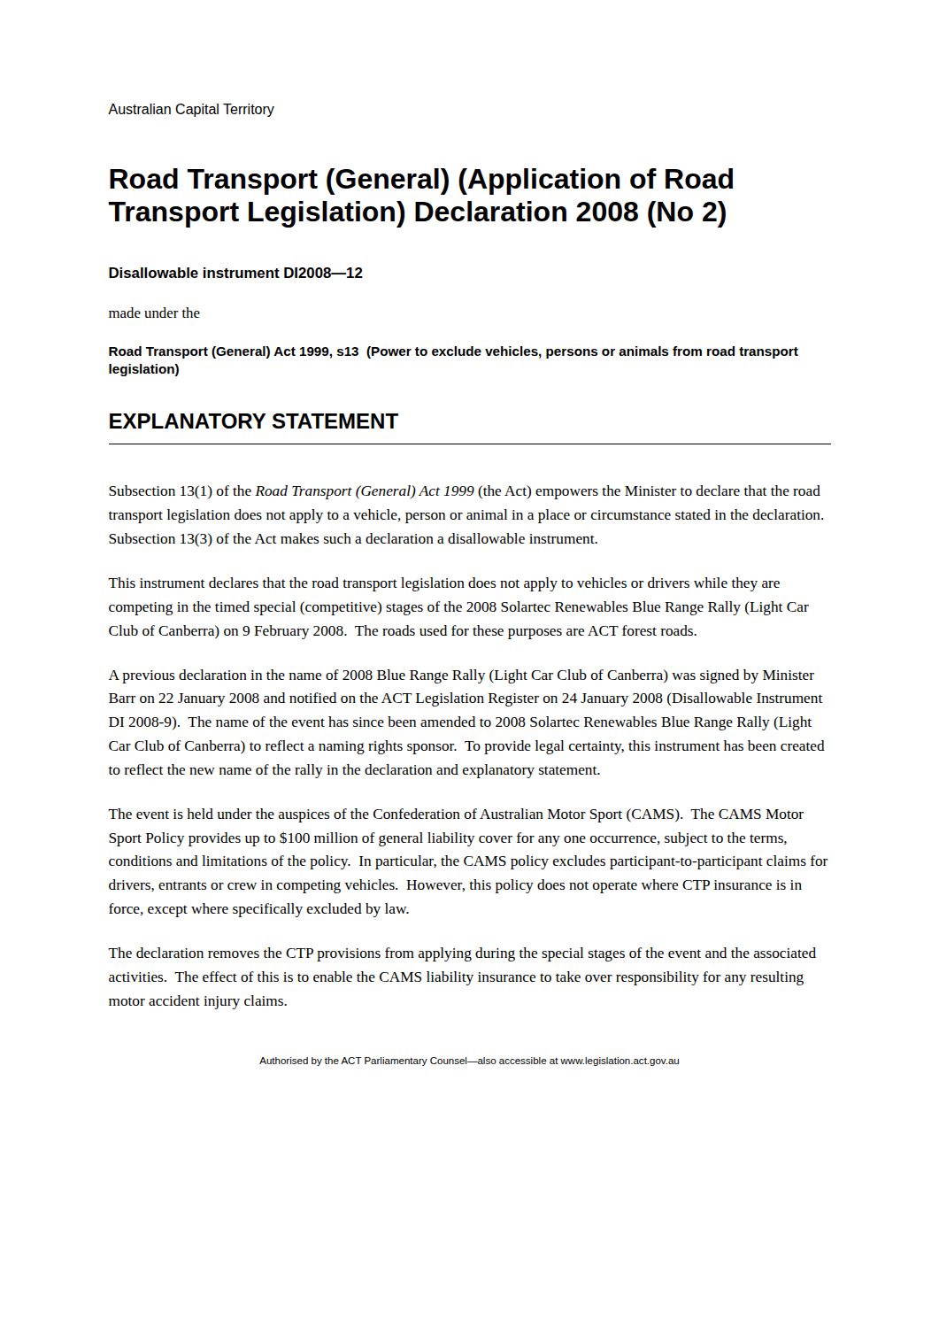Australian Capital Territory
Road Transport (General) (Application of Road Transport Legislation) Declaration 2008 (No 2)
Disallowable instrument DI2008—12
made under the
Road Transport (General) Act 1999, s13 (Power to exclude vehicles, persons or animals from road transport legislation)
EXPLANATORY STATEMENT
Subsection 13(1) of the Road Transport (General) Act 1999 (the Act) empowers the Minister to declare that the road transport legislation does not apply to a vehicle, person or animal in a place or circumstance stated in the declaration. Subsection 13(3) of the Act makes such a declaration a disallowable instrument.
This instrument declares that the road transport legislation does not apply to vehicles or drivers while they are competing in the timed special (competitive) stages of the 2008 Solartec Renewables Blue Range Rally (Light Car Club of Canberra) on 9 February 2008. The roads used for these purposes are ACT forest roads.
A previous declaration in the name of 2008 Blue Range Rally (Light Car Club of Canberra) was signed by Minister Barr on 22 January 2008 and notified on the ACT Legislation Register on 24 January 2008 (Disallowable Instrument DI 2008-9). The name of the event has since been amended to 2008 Solartec Renewables Blue Range Rally (Light Car Club of Canberra) to reflect a naming rights sponsor. To provide legal certainty, this instrument has been created to reflect the new name of the rally in the declaration and explanatory statement.
The event is held under the auspices of the Confederation of Australian Motor Sport (CAMS). The CAMS Motor Sport Policy provides up to $100 million of general liability cover for any one occurrence, subject to the terms, conditions and limitations of the policy. In particular, the CAMS policy excludes participant-to-participant claims for drivers, entrants or crew in competing vehicles. However, this policy does not operate where CTP insurance is in force, except where specifically excluded by law.
The declaration removes the CTP provisions from applying during the special stages of the event and the associated activities. The effect of this is to enable the CAMS liability insurance to take over responsibility for any resulting motor accident injury claims.
Authorised by the ACT Parliamentary Counsel—also accessible at www.legislation.act.gov.au